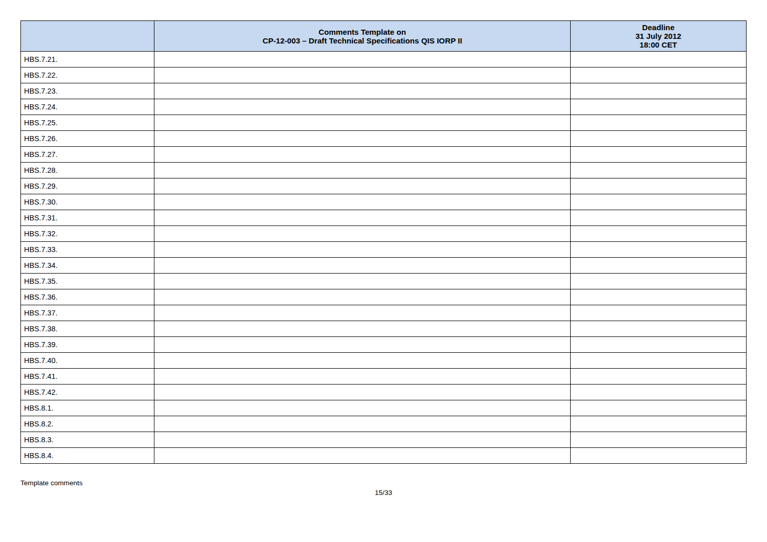| | Comments Template on CP-12-003 – Draft Technical Specifications QIS IORP II | Deadline 31 July 2012 18:00 CET |
| --- | --- | --- |
| HBS.7.21. | | |
| HBS.7.22. | | |
| HBS.7.23. | | |
| HBS.7.24. | | |
| HBS.7.25. | | |
| HBS.7.26. | | |
| HBS.7.27. | | |
| HBS.7.28. | | |
| HBS.7.29. | | |
| HBS.7.30. | | |
| HBS.7.31. | | |
| HBS.7.32. | | |
| HBS.7.33. | | |
| HBS.7.34. | | |
| HBS.7.35. | | |
| HBS.7.36. | | |
| HBS.7.37. | | |
| HBS.7.38. | | |
| HBS.7.39. | | |
| HBS.7.40. | | |
| HBS.7.41. | | |
| HBS.7.42. | | |
| HBS.8.1. | | |
| HBS.8.2. | | |
| HBS.8.3. | | |
| HBS.8.4. | | |
Template comments
15/33